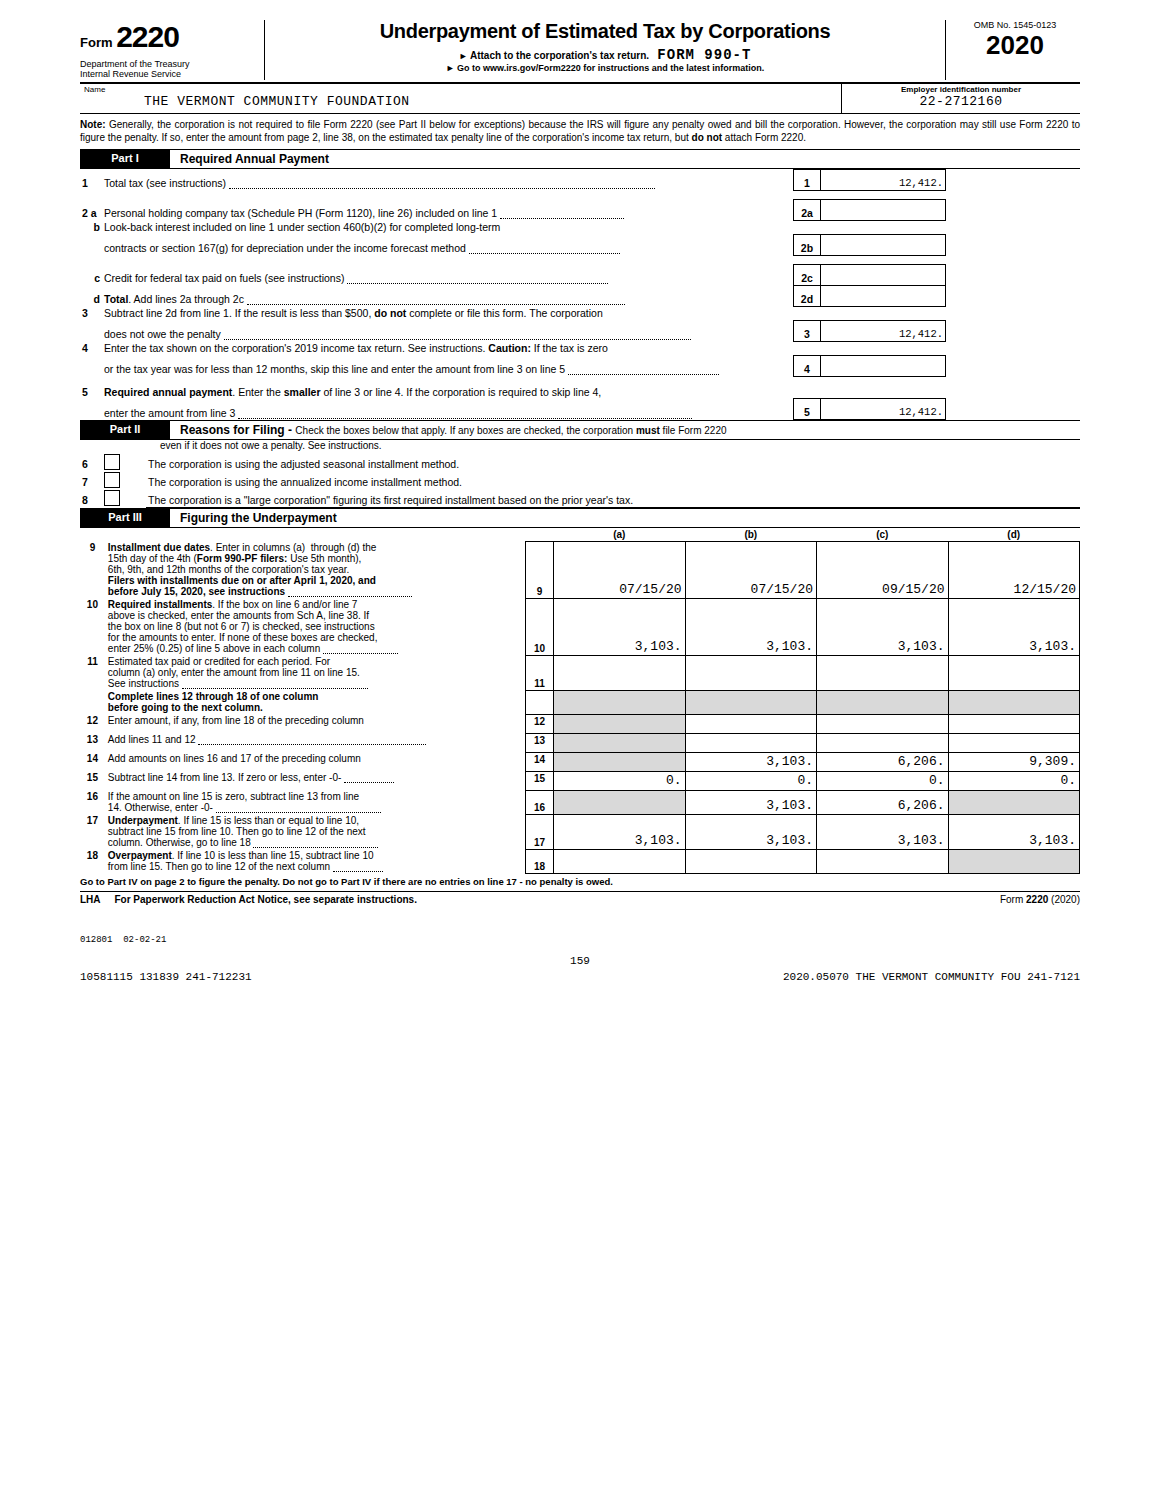Form 2220
Department of the Treasury
Internal Revenue Service
Underpayment of Estimated Tax by Corporations
► Attach to the corporation's tax return. FORM 990-T
► Go to www.irs.gov/Form2220 for instructions and the latest information.
OMB No. 1545-0123
2020
Name
THE VERMONT COMMUNITY FOUNDATION
Employer identification number
22-2712160
Note: Generally, the corporation is not required to file Form 2220 (see Part II below for exceptions) because the IRS will figure any penalty owed and bill the corporation. However, the corporation may still use Form 2220 to figure the penalty. If so, enter the amount from page 2, line 38, on the estimated tax penalty line of the corporation's income tax return, but do not attach Form 2220.
Part I
Required Annual Payment
| 1 | Total tax (see instructions) | 1 | 12,412. |
| 2 a | Personal holding company tax (Schedule PH (Form 1120), line 26) included on line 1 | 2a | | |
| b | Look-back interest included on line 1 under section 460(b)(2) for completed long-term | | | |
| | contracts or section 167(g) for depreciation under the income forecast method | 2b | | |
| c | Credit for federal tax paid on fuels (see instructions) | 2c | | |
| d | Total . Add lines 2a through 2c | 2d | |
| 3 | Subtract line 2d from line 1. If the result is less than $500, do not complete or file this form. The corporation | | |
| | does not owe the penalty | 3 | 12,412. |
| 4 | Enter the tax shown on the corporation's 2019 income tax return. See instructions. Caution: If the tax is zero | | |
| | or the tax year was for less than 12 months, skip this line and enter the amount from line 3 on line 5 | 4 | |
| 5 | Required annual payment . Enter the smaller of line 3 or line 4. If the corporation is required to skip line 4, | | |
| | enter the amount from line 3 | 5 | 12,412. |
Part II
Reasons for Filing - Check the boxes below that apply. If any boxes are checked, the corporation must file Form 2220
even if it does not owe a penalty. See instructions.
| 6 | | The corporation is using the adjusted seasonal installment method. |
| 7 | | The corporation is using the annualized income installment method. |
| 8 | | The corporation is a "large corporation" figuring its first required installment based on the prior year's tax. |
Part III
Figuring the Underpayment
| | | | (a) | (b) | (c) | (d) |
| 9 | Installment due dates . Enter in columns (a) through (d) the 15th day of the 4th ( Form 990-PF filers: Use 5th month), 6th, 9th, and 12th months of the corporation's tax year. Filers with installments due on or after April 1, 2020, and before July 15, 2020, see instructions | 9 | 07/15/20 | 07/15/20 | 09/15/20 | 12/15/20 |
| 10 | Required installments . If the box on line 6 and/or line 7 above is checked, enter the amounts from Sch A, line 38. If the box on line 8 (but not 6 or 7) is checked, see instructions for the amounts to enter. If none of these boxes are checked, enter 25% (0.25) of line 5 above in each column | 10 | 3,103. | 3,103. | 3,103. | 3,103. |
| 11 | Estimated tax paid or credited for each period. For column (a) only, enter the amount from line 11 on line 15. See instructions | 11 | | | | |
| | Complete lines 12 through 18 of one column before going to the next column. | | | | | |
| 12 | Enter amount, if any, from line 18 of the preceding column | 12 | | | | |
| 13 | Add lines 11 and 12 | 13 | | | | |
| 14 | Add amounts on lines 16 and 17 of the preceding column | 14 | | 3,103. | 6,206. | 9,309. |
| 15 | Subtract line 14 from line 13. If zero or less, enter -0- | 15 | 0. | 0. | 0. | 0. |
| 16 | If the amount on line 15 is zero, subtract line 13 from line 14. Otherwise, enter -0- | 16 | | 3,103. | 6,206. | |
| 17 | Underpayment . If line 15 is less than or equal to line 10, subtract line 15 from line 10. Then go to line 12 of the next column. Otherwise, go to line 18 | 17 | 3,103. | 3,103. | 3,103. | 3,103. |
| 18 | Overpayment . If line 10 is less than line 15, subtract line 10 from line 15. Then go to line 12 of the next column | 18 | | | | |
Go to Part IV on page 2 to figure the penalty. Do not go to Part IV if there are no entries on line 17 - no penalty is owed.
LHA For Paperwork Reduction Act Notice, see separate instructions.
Form 2220 (2020)
012801 02-02-21
159
10581115 131839 241-712231
2020.05070 THE VERMONT COMMUNITY FOU 241-7121